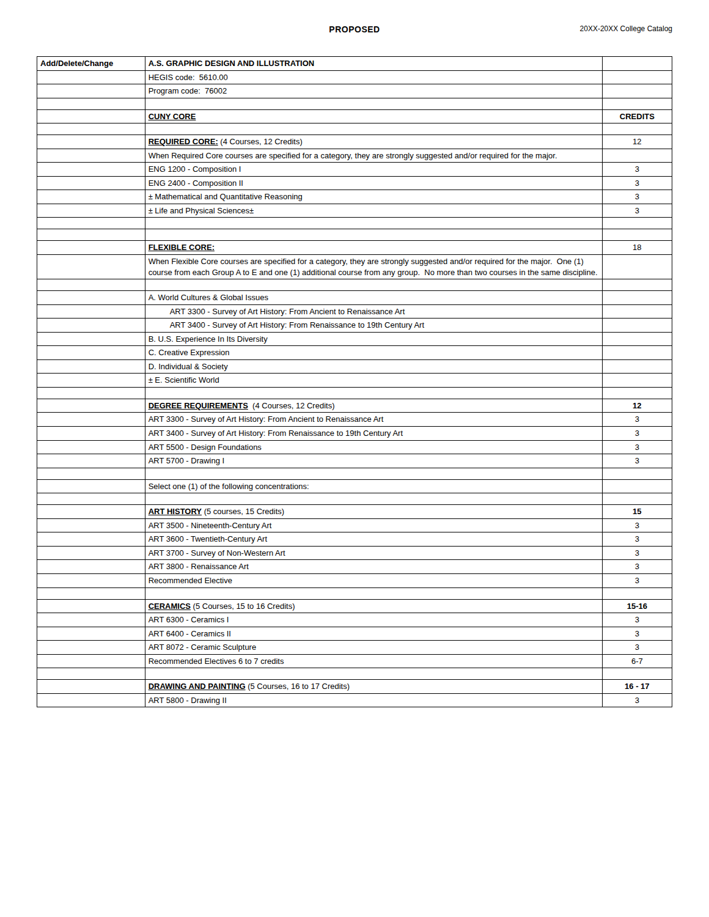PROPOSED
20XX-20XX College Catalog
| Add/Delete/Change | A.S. GRAPHIC DESIGN AND ILLUSTRATION | |
| | HEGIS code: 5610.00 | |
| | Program code: 76002 | |
| | CUNY CORE | CREDITS |
| | REQUIRED CORE: (4 Courses, 12 Credits) | 12 |
| | When Required Core courses are specified for a category, they are strongly suggested and/or required for the major. | |
| | ENG 1200 - Composition I | 3 |
| | ENG 2400 - Composition II | 3 |
| | ± Mathematical and Quantitative Reasoning | 3 |
| | ± Life and Physical Sciences± | 3 |
| | FLEXIBLE CORE: | 18 |
| | When Flexible Core courses are specified for a category, they are strongly suggested and/or required for the major. One (1) course from each Group A to E and one (1) additional course from any group. No more than two courses in the same discipline. | |
| | A. World Cultures & Global Issues | |
| | ART 3300 - Survey of Art History: From Ancient to Renaissance Art | |
| | ART 3400 - Survey of Art History: From Renaissance to 19th Century Art | |
| | B. U.S. Experience In Its Diversity | |
| | C. Creative Expression | |
| | D. Individual & Society | |
| | ± E. Scientific World | |
| | DEGREE REQUIREMENTS (4 Courses, 12 Credits) | 12 |
| | ART 3300 - Survey of Art History: From Ancient to Renaissance Art | 3 |
| | ART 3400 - Survey of Art History: From Renaissance to 19th Century Art | 3 |
| | ART 5500 - Design Foundations | 3 |
| | ART 5700 - Drawing I | 3 |
| | Select one (1) of the following concentrations: | |
| | ART HISTORY (5 courses, 15 Credits) | 15 |
| | ART 3500 - Nineteenth-Century Art | 3 |
| | ART 3600 - Twentieth-Century Art | 3 |
| | ART 3700 - Survey of Non-Western Art | 3 |
| | ART 3800 - Renaissance Art | 3 |
| | Recommended Elective | 3 |
| | CERAMICS (5 Courses, 15 to 16 Credits) | 15-16 |
| | ART 6300 - Ceramics I | 3 |
| | ART 6400 - Ceramics II | 3 |
| | ART 8072 - Ceramic Sculpture | 3 |
| | Recommended Electives 6 to 7 credits | 6-7 |
| | DRAWING AND PAINTING (5 Courses, 16 to 17 Credits) | 16 - 17 |
| | ART 5800 - Drawing II | 3 |